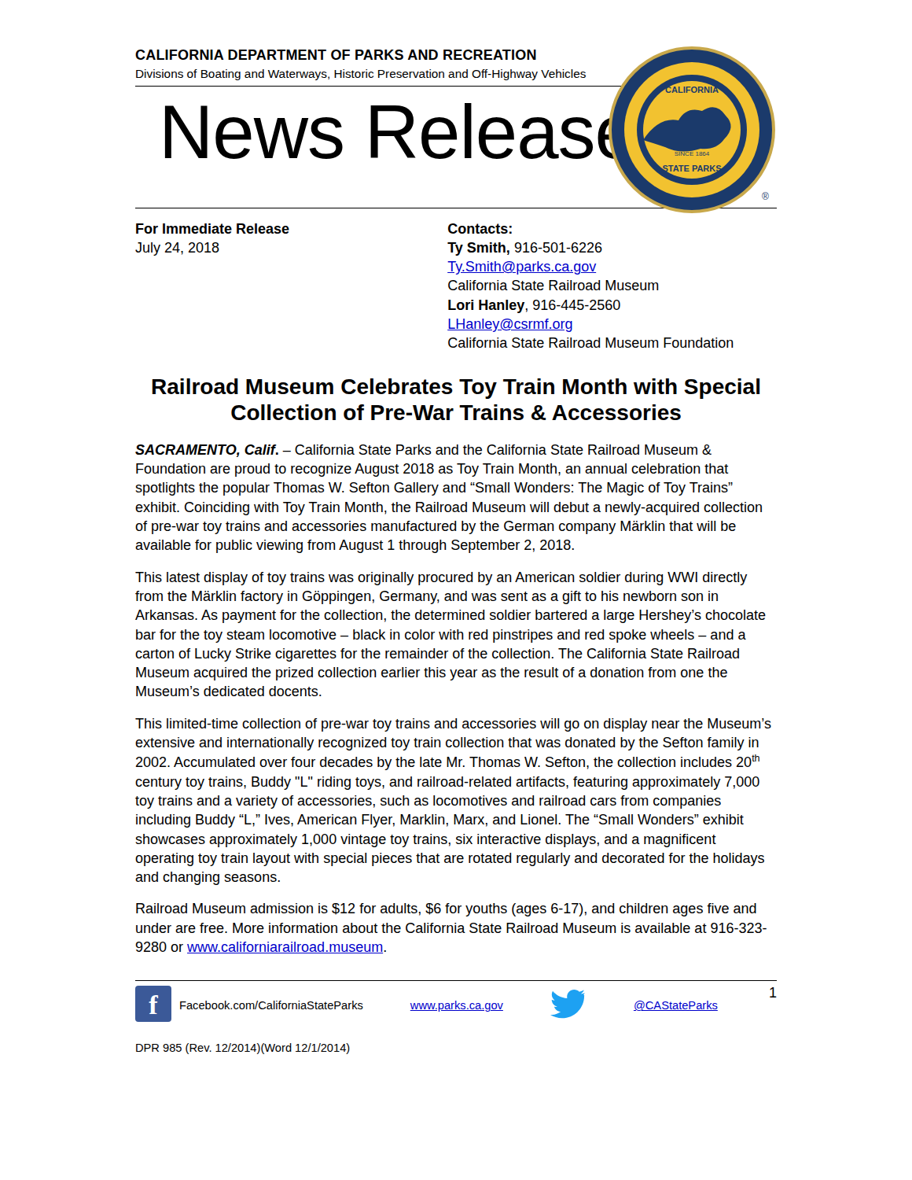CALIFORNIA DEPARTMENT OF PARKS AND RECREATION
Divisions of Boating and Waterways, Historic Preservation and Off-Highway Vehicles
News Release
CALIFORNIA STATE PARKS SINCE 1864 ®
For Immediate Release
July 24, 2018
Contacts:
Ty Smith, 916-501-6226
Ty.Smith@parks.ca.gov
California State Railroad Museum
Lori Hanley, 916-445-2560
LHanley@csrmf.org
California State Railroad Museum Foundation
Railroad Museum Celebrates Toy Train Month with Special Collection of Pre-War Trains & Accessories
SACRAMENTO, Calif. – California State Parks and the California State Railroad Museum & Foundation are proud to recognize August 2018 as Toy Train Month, an annual celebration that spotlights the popular Thomas W. Sefton Gallery and “Small Wonders: The Magic of Toy Trains” exhibit. Coinciding with Toy Train Month, the Railroad Museum will debut a newly-acquired collection of pre-war toy trains and accessories manufactured by the German company Märklin that will be available for public viewing from August 1 through September 2, 2018.
This latest display of toy trains was originally procured by an American soldier during WWI directly from the Märklin factory in Göppingen, Germany, and was sent as a gift to his newborn son in Arkansas. As payment for the collection, the determined soldier bartered a large Hershey’s chocolate bar for the toy steam locomotive – black in color with red pinstripes and red spoke wheels – and a carton of Lucky Strike cigarettes for the remainder of the collection. The California State Railroad Museum acquired the prized collection earlier this year as the result of a donation from one the Museum’s dedicated docents.
This limited-time collection of pre-war toy trains and accessories will go on display near the Museum’s extensive and internationally recognized toy train collection that was donated by the Sefton family in 2002. Accumulated over four decades by the late Mr. Thomas W. Sefton, the collection includes 20th century toy trains, Buddy "L" riding toys, and railroad-related artifacts, featuring approximately 7,000 toy trains and a variety of accessories, such as locomotives and railroad cars from companies including Buddy “L,” Ives, American Flyer, Marklin, Marx, and Lionel. The “Small Wonders” exhibit showcases approximately 1,000 vintage toy trains, six interactive displays, and a magnificent operating toy train layout with special pieces that are rotated regularly and decorated for the holidays and changing seasons.
Railroad Museum admission is $12 for adults, $6 for youths (ages 6-17), and children ages five and under are free. More information about the California State Railroad Museum is available at 916-323-9280 or www.californiarailroad.museum.
f
Facebook.com/CaliforniaStateParks www.parks.ca.gov @CAStateParks
1
DPR 985 (Rev. 12/2014)(Word 12/1/2014)